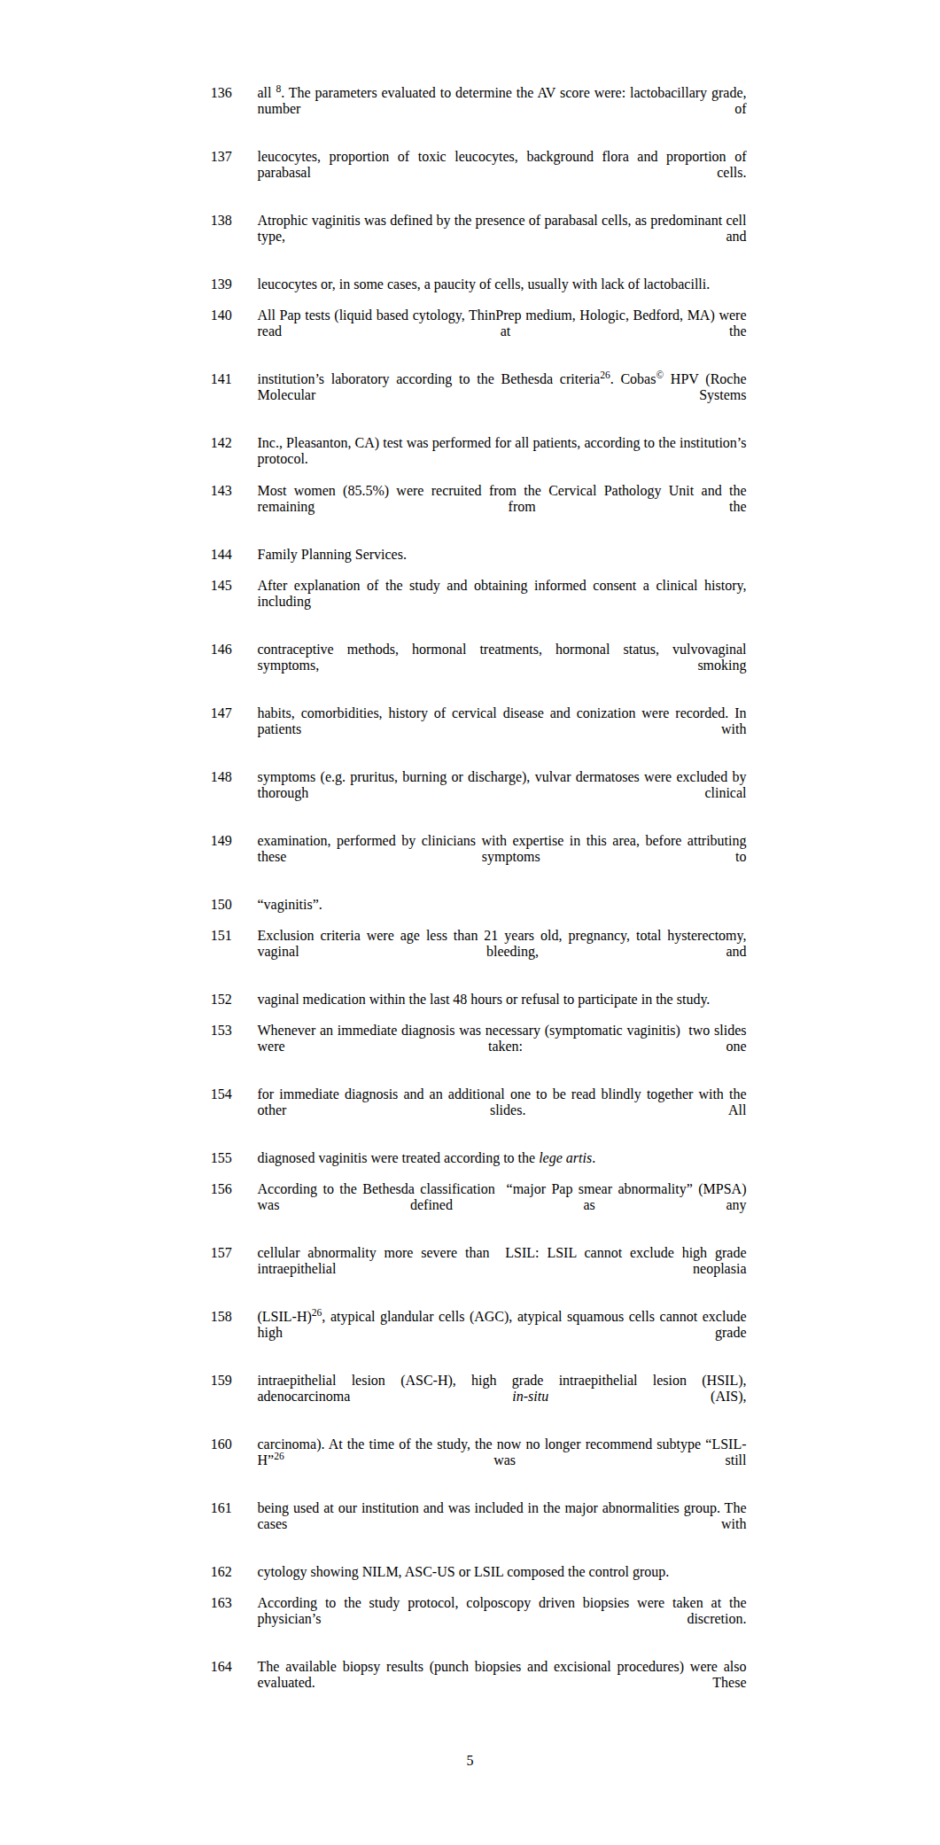all 8. The parameters evaluated to determine the AV score were: lactobacillary grade, number of
leucocytes, proportion of toxic leucocytes, background flora and proportion of parabasal cells.
Atrophic vaginitis was defined by the presence of parabasal cells, as predominant cell type, and
leucocytes or, in some cases, a paucity of cells, usually with lack of lactobacilli.
All Pap tests (liquid based cytology, ThinPrep medium, Hologic, Bedford, MA) were read at the
institution’s laboratory according to the Bethesda criteria26. Cobas© HPV (Roche Molecular Systems
Inc., Pleasanton, CA) test was performed for all patients, according to the institution’s protocol.
Most women (85.5%) were recruited from the Cervical Pathology Unit and the remaining from the
Family Planning Services.
After explanation of the study and obtaining informed consent a clinical history, including
contraceptive methods, hormonal treatments, hormonal status, vulvovaginal symptoms, smoking
habits, comorbidities, history of cervical disease and conization were recorded. In patients with
symptoms (e.g. pruritus, burning or discharge), vulvar dermatoses were excluded by thorough clinical
examination, performed by clinicians with expertise in this area, before attributing these symptoms to
“vaginitis”.
Exclusion criteria were age less than 21 years old, pregnancy, total hysterectomy, vaginal bleeding, and
vaginal medication within the last 48 hours or refusal to participate in the study.
Whenever an immediate diagnosis was necessary (symptomatic vaginitis) two slides were taken: one
for immediate diagnosis and an additional one to be read blindly together with the other slides. All
diagnosed vaginitis were treated according to the lege artis.
According to the Bethesda classification “major Pap smear abnormality” (MPSA) was defined as any
cellular abnormality more severe than LSIL: LSIL cannot exclude high grade intraepithelial neoplasia
(LSIL-H)26, atypical glandular cells (AGC), atypical squamous cells cannot exclude high grade
intraepithelial lesion (ASC-H), high grade intraepithelial lesion (HSIL), adenocarcinoma in-situ (AIS),
carcinoma). At the time of the study, the now no longer recommend subtype “LSIL-H”26 was still
being used at our institution and was included in the major abnormalities group. The cases with
cytology showing NILM, ASC-US or LSIL composed the control group.
According to the study protocol, colposcopy driven biopsies were taken at the physician’s discretion.
The available biopsy results (punch biopsies and excisional procedures) were also evaluated. These
5